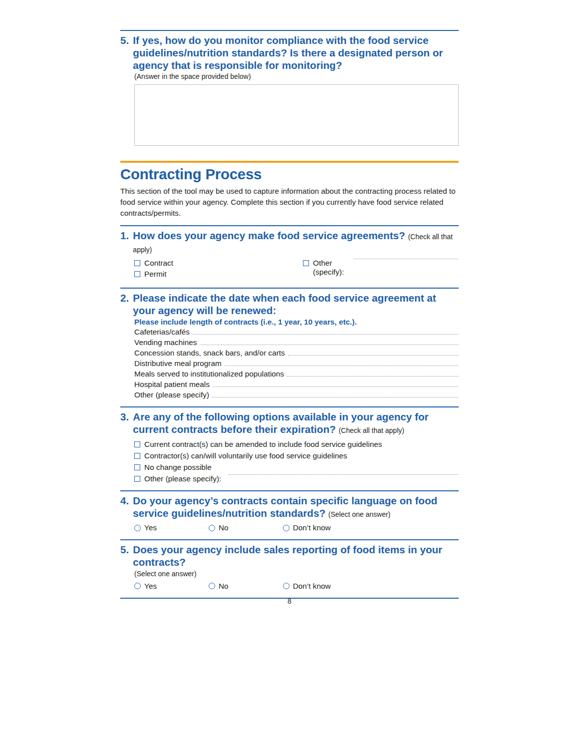5.
If yes, how do you monitor compliance with the food service guidelines/nutrition standards? Is there a designated person or agency that is responsible for monitoring?
(Answer in the space provided below)
Contracting Process
This section of the tool may be used to capture information about the contracting process related to food service within your agency. Complete this section if you currently have food service related contracts/permits.
1.
How does your agency make food service agreements? (Check all that apply)
Contract
Permit
Other (specify):
2.
Please indicate the date when each food service agreement at your agency will be renewed:
Please include length of contracts (i.e., 1 year, 10 years, etc.).
Cafeterias/cafés
Vending machines
Concession stands, snack bars, and/or carts
Distributive meal program
Meals served to institutionalized populations
Hospital patient meals
Other (please specify)
3.
Are any of the following options available in your agency for current contracts before their expiration? (Check all that apply)
Current contract(s) can be amended to include food service guidelines
Contractor(s) can/will voluntarily use food service guidelines
No change possible
Other (please specify):
4.
Do your agency’s contracts contain specific language on food service guidelines/nutrition standards? (Select one answer)
Yes
No
Don’t know
5.
Does your agency include sales reporting of food items in your contracts?
(Select one answer)
Yes
No
Don’t know
8